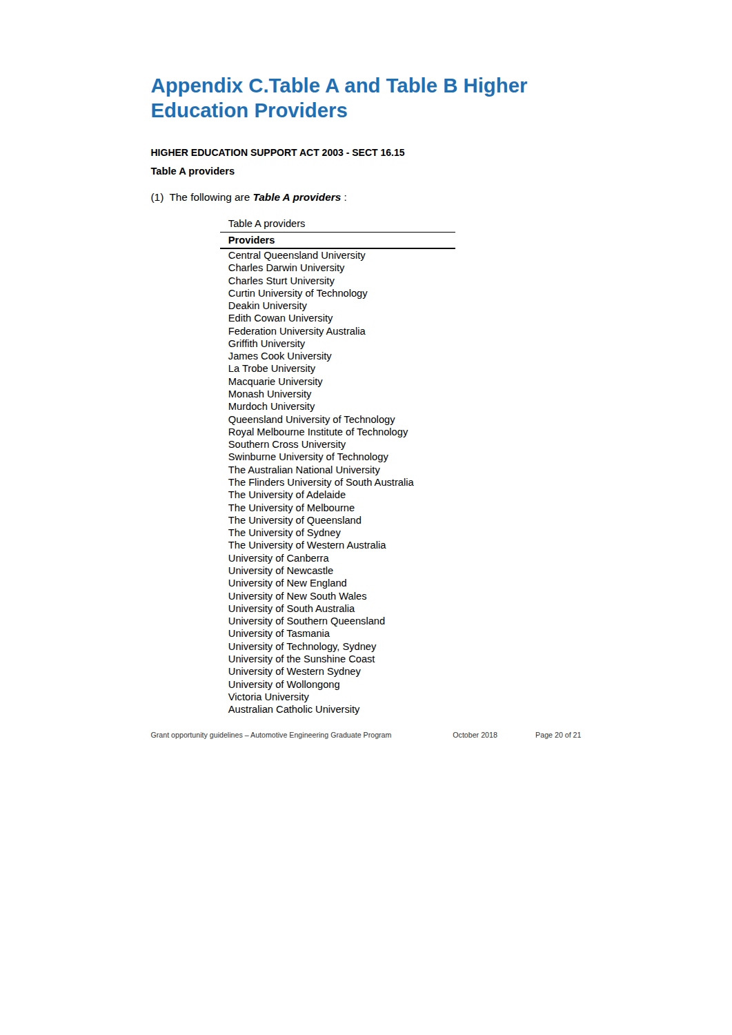Appendix C. Table A and Table B Higher Education Providers
HIGHER EDUCATION SUPPORT ACT 2003 - SECT 16.15
Table A providers
(1) The following are Table A providers :
Table A providers
| Providers |
| --- |
| Central Queensland University |
| Charles Darwin University |
| Charles Sturt University |
| Curtin University of Technology |
| Deakin University |
| Edith Cowan University |
| Federation University Australia |
| Griffith University |
| James Cook University |
| La Trobe University |
| Macquarie University |
| Monash University |
| Murdoch University |
| Queensland University of Technology |
| Royal Melbourne Institute of Technology |
| Southern Cross University |
| Swinburne University of Technology |
| The Australian National University |
| The Flinders University of South Australia |
| The University of Adelaide |
| The University of Melbourne |
| The University of Queensland |
| The University of Sydney |
| The University of Western Australia |
| University of Canberra |
| University of Newcastle |
| University of New England |
| University of New South Wales |
| University of South Australia |
| University of Southern Queensland |
| University of Tasmania |
| University of Technology, Sydney |
| University of the Sunshine Coast |
| University of Western Sydney |
| University of Wollongong |
| Victoria University |
| Australian Catholic University |
Grant opportunity guidelines – Automotive Engineering Graduate Program October 2018 Page 20 of 21